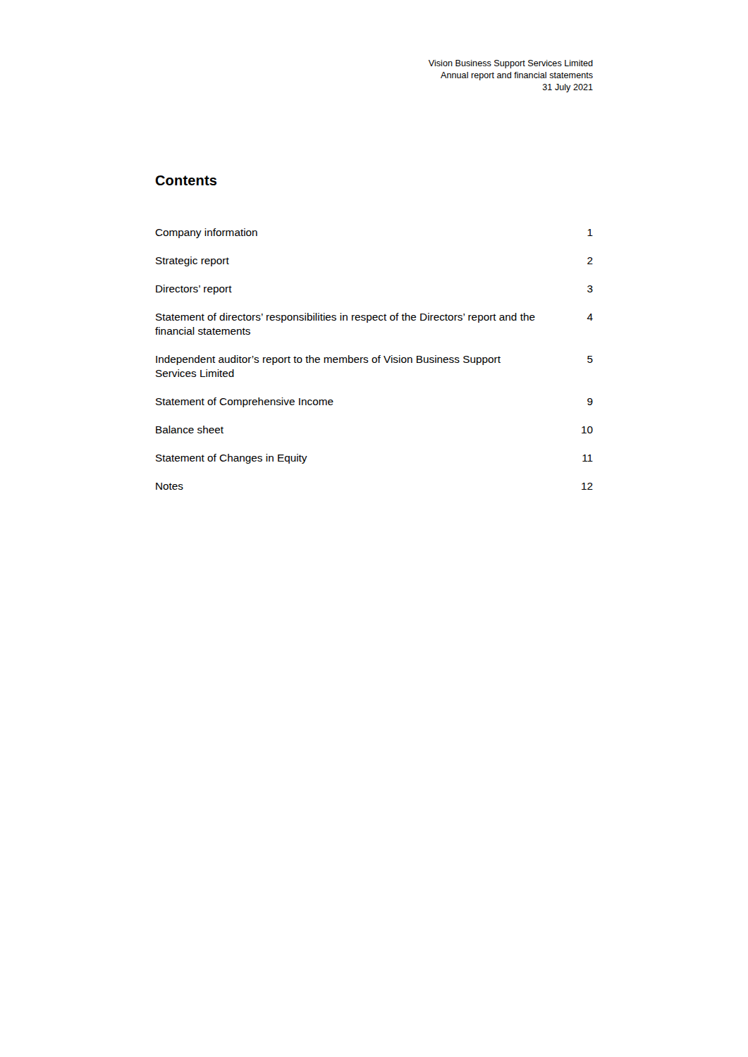Vision Business Support Services Limited
Annual report and financial statements
31 July 2021
Contents
| Company information | 1 |
| Strategic report | 2 |
| Directors’ report | 3 |
| Statement of directors’ responsibilities in respect of the Directors’ report and the financial statements | 4 |
| Independent auditor’s report to the members of Vision Business Support Services Limited | 5 |
| Statement of Comprehensive Income | 9 |
| Balance sheet | 10 |
| Statement of Changes in Equity | 11 |
| Notes | 12 |